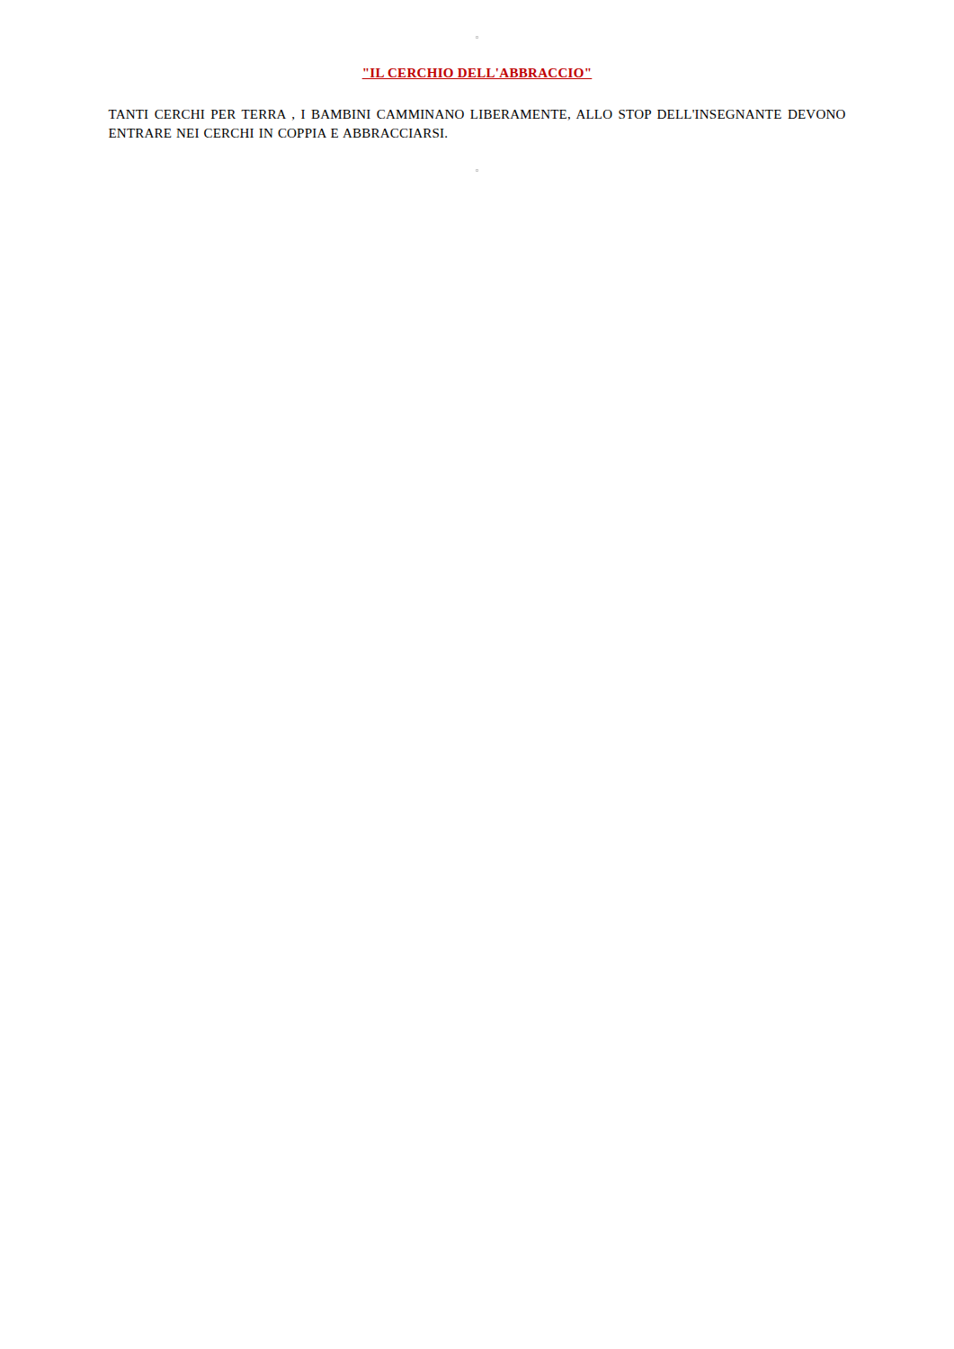"IL CERCHIO DELL'ABBRACCIO"
TANTI CERCHI PER TERRA , I BAMBINI CAMMINANO LIBERAMENTE, ALLO STOP DELL'INSEGNANTE DEVONO ENTRARE NEI CERCHI IN COPPIA E ABBRACCIARSI.